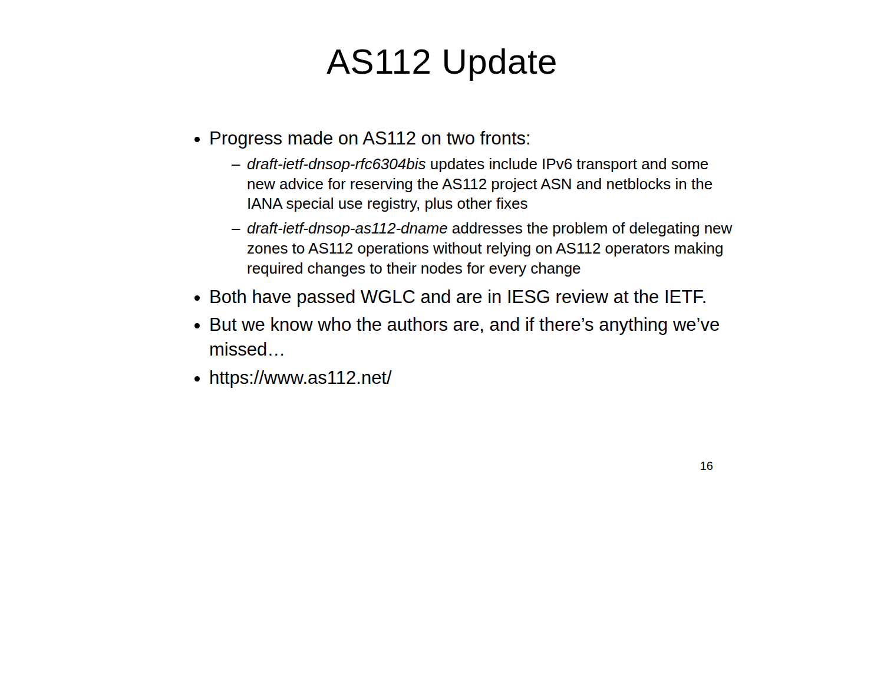AS112 Update
Progress made on AS112 on two fronts:
draft-ietf-dnsop-rfc6304bis updates include IPv6 transport and some new advice for reserving the AS112 project ASN and netblocks in the IANA special use registry, plus other fixes
draft-ietf-dnsop-as112-dname addresses the problem of delegating new zones to AS112 operations without relying on AS112 operators making required changes to their nodes for every change
Both have passed WGLC and are in IESG review at the IETF.
But we know who the authors are, and if there’s anything we’ve missed…
https://www.as112.net/
16